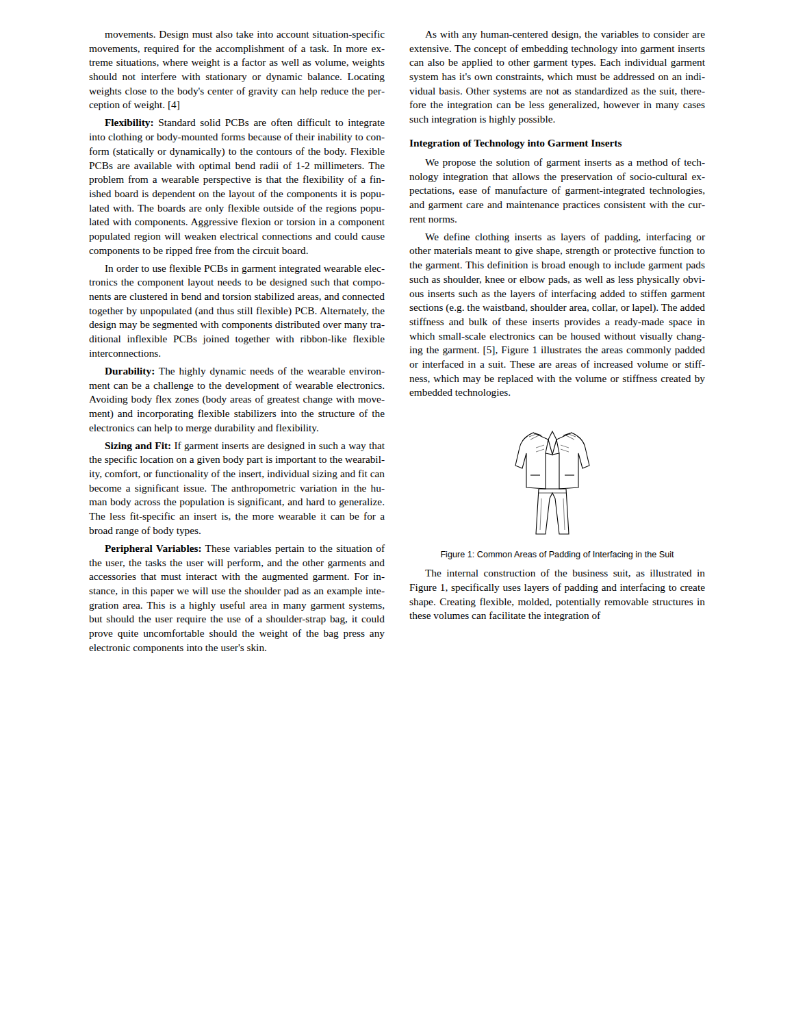movements. Design must also take into account situation-specific movements, required for the accomplishment of a task. In more extreme situations, where weight is a factor as well as volume, weights should not interfere with stationary or dynamic balance. Locating weights close to the body's center of gravity can help reduce the perception of weight. [4]
Flexibility: Standard solid PCBs are often difficult to integrate into clothing or body-mounted forms because of their inability to conform (statically or dynamically) to the contours of the body. Flexible PCBs are available with optimal bend radii of 1-2 millimeters. The problem from a wearable perspective is that the flexibility of a finished board is dependent on the layout of the components it is populated with. The boards are only flexible outside of the regions populated with components. Aggressive flexion or torsion in a component populated region will weaken electrical connections and could cause components to be ripped free from the circuit board.
In order to use flexible PCBs in garment integrated wearable electronics the component layout needs to be designed such that components are clustered in bend and torsion stabilized areas, and connected together by unpopulated (and thus still flexible) PCB. Alternately, the design may be segmented with components distributed over many traditional inflexible PCBs joined together with ribbon-like flexible interconnections.
Durability: The highly dynamic needs of the wearable environment can be a challenge to the development of wearable electronics. Avoiding body flex zones (body areas of greatest change with movement) and incorporating flexible stabilizers into the structure of the electronics can help to merge durability and flexibility.
Sizing and Fit: If garment inserts are designed in such a way that the specific location on a given body part is important to the wearability, comfort, or functionality of the insert, individual sizing and fit can become a significant issue. The anthropometric variation in the human body across the population is significant, and hard to generalize. The less fit-specific an insert is, the more wearable it can be for a broad range of body types.
Peripheral Variables: These variables pertain to the situation of the user, the tasks the user will perform, and the other garments and accessories that must interact with the augmented garment. For instance, in this paper we will use the shoulder pad as an example integration area. This is a highly useful area in many garment systems, but should the user require the use of a shoulder-strap bag, it could prove quite uncomfortable should the weight of the bag press any electronic components into the user's skin.
As with any human-centered design, the variables to consider are extensive. The concept of embedding technology into garment inserts can also be applied to other garment types. Each individual garment system has it's own constraints, which must be addressed on an individual basis. Other systems are not as standardized as the suit, therefore the integration can be less generalized, however in many cases such integration is highly possible.
Integration of Technology into Garment Inserts
We propose the solution of garment inserts as a method of technology integration that allows the preservation of socio-cultural expectations, ease of manufacture of garment-integrated technologies, and garment care and maintenance practices consistent with the current norms.
We define clothing inserts as layers of padding, interfacing or other materials meant to give shape, strength or protective function to the garment. This definition is broad enough to include garment pads such as shoulder, knee or elbow pads, as well as less physically obvious inserts such as the layers of interfacing added to stiffen garment sections (e.g. the waistband, shoulder area, collar, or lapel). The added stiffness and bulk of these inserts provides a ready-made space in which small-scale electronics can be housed without visually changing the garment. [5], Figure 1 illustrates the areas commonly padded or interfaced in a suit. These are areas of increased volume or stiffness, which may be replaced with the volume or stiffness created by embedded technologies.
Figure 1: Common Areas of Padding of Interfacing in the Suit
The internal construction of the business suit, as illustrated in Figure 1, specifically uses layers of padding and interfacing to create shape. Creating flexible, molded, potentially removable structures in these volumes can facilitate the integration of